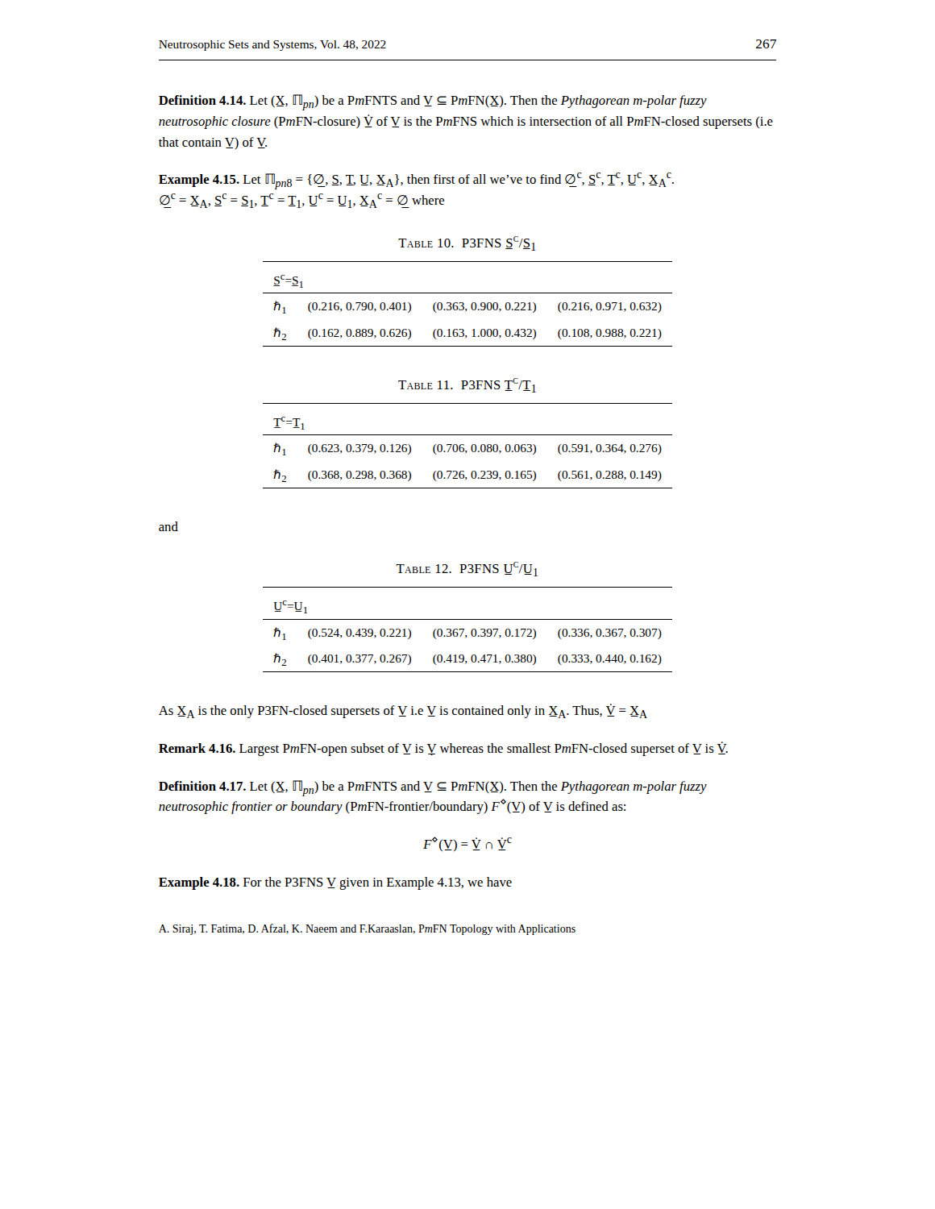Neutrosophic Sets and Systems, Vol. 48, 2022
267
Definition 4.14. Let (X̲, ℿpn) be a Pm FNTS and V̲ ⊆ Pm FN(X̲). Then the Pythagorean m-polar fuzzy neutrosophic closure (Pm FN-closure) V̲̇ of V̲ is the Pm FNS which is intersection of all Pm FN-closed supersets (i.e that contain V̲) of V̲.
Example 4.15. Let ℿpn8 = {∅̲, S̲, T̲, U̲, X̲A}, then first of all we’ve to find ∅̲c, S̲c, T̲c, U̲c, X̲Ac.
∅̲c = X̲A, S̲c = S̲1, T̲c = T̲1, U̲c = U̲1, X̲Ac = ∅̲ where
Table 10. P3FNS S̲c/S̲1
| S̲ c =S̲ 1 |
| --- |
| ℏ 1 | (0.216, 0.790, 0.401) | (0.363, 0.900, 0.221) | (0.216, 0.971, 0.632) |
| ℏ 2 | (0.162, 0.889, 0.626) | (0.163, 1.000, 0.432) | (0.108, 0.988, 0.221) |
Table 11. P3FNS T̲c/T̲1
| T̲ c =T̲ 1 |
| --- |
| ℏ 1 | (0.623, 0.379, 0.126) | (0.706, 0.080, 0.063) | (0.591, 0.364, 0.276) |
| ℏ 2 | (0.368, 0.298, 0.368) | (0.726, 0.239, 0.165) | (0.561, 0.288, 0.149) |
and
Table 12. P3FNS U̲c/U̲1
| U̲ c =U̲ 1 |
| --- |
| ℏ 1 | (0.524, 0.439, 0.221) | (0.367, 0.397, 0.172) | (0.336, 0.367, 0.307) |
| ℏ 2 | (0.401, 0.377, 0.267) | (0.419, 0.471, 0.380) | (0.333, 0.440, 0.162) |
As X̲A is the only P3FN-closed supersets of V̲ i.e V̲ is contained only in X̲A. Thus, V̲̇ = X̲A
Remark 4.16. Largest Pm FN-open subset of V̲ is V̲̣ whereas the smallest Pm FN-closed superset of V̲ is V̲̇.
Definition 4.17. Let (X̲, ℿpn) be a Pm FNTS and V̲ ⊆ Pm FN(X̲). Then the Pythagorean m-polar fuzzy neutrosophic frontier or boundary (Pm FN-frontier/boundary) F⋄(V̲) of V̲ is defined as:
F⋄(V̲) = V̲̇ ∩ V̲̇c
Example 4.18. For the P3FNS V̲ given in Example 4.13, we have
A. Siraj, T. Fatima, D. Afzal, K. Naeem and F.Karaaslan, Pm FN Topology with Applications